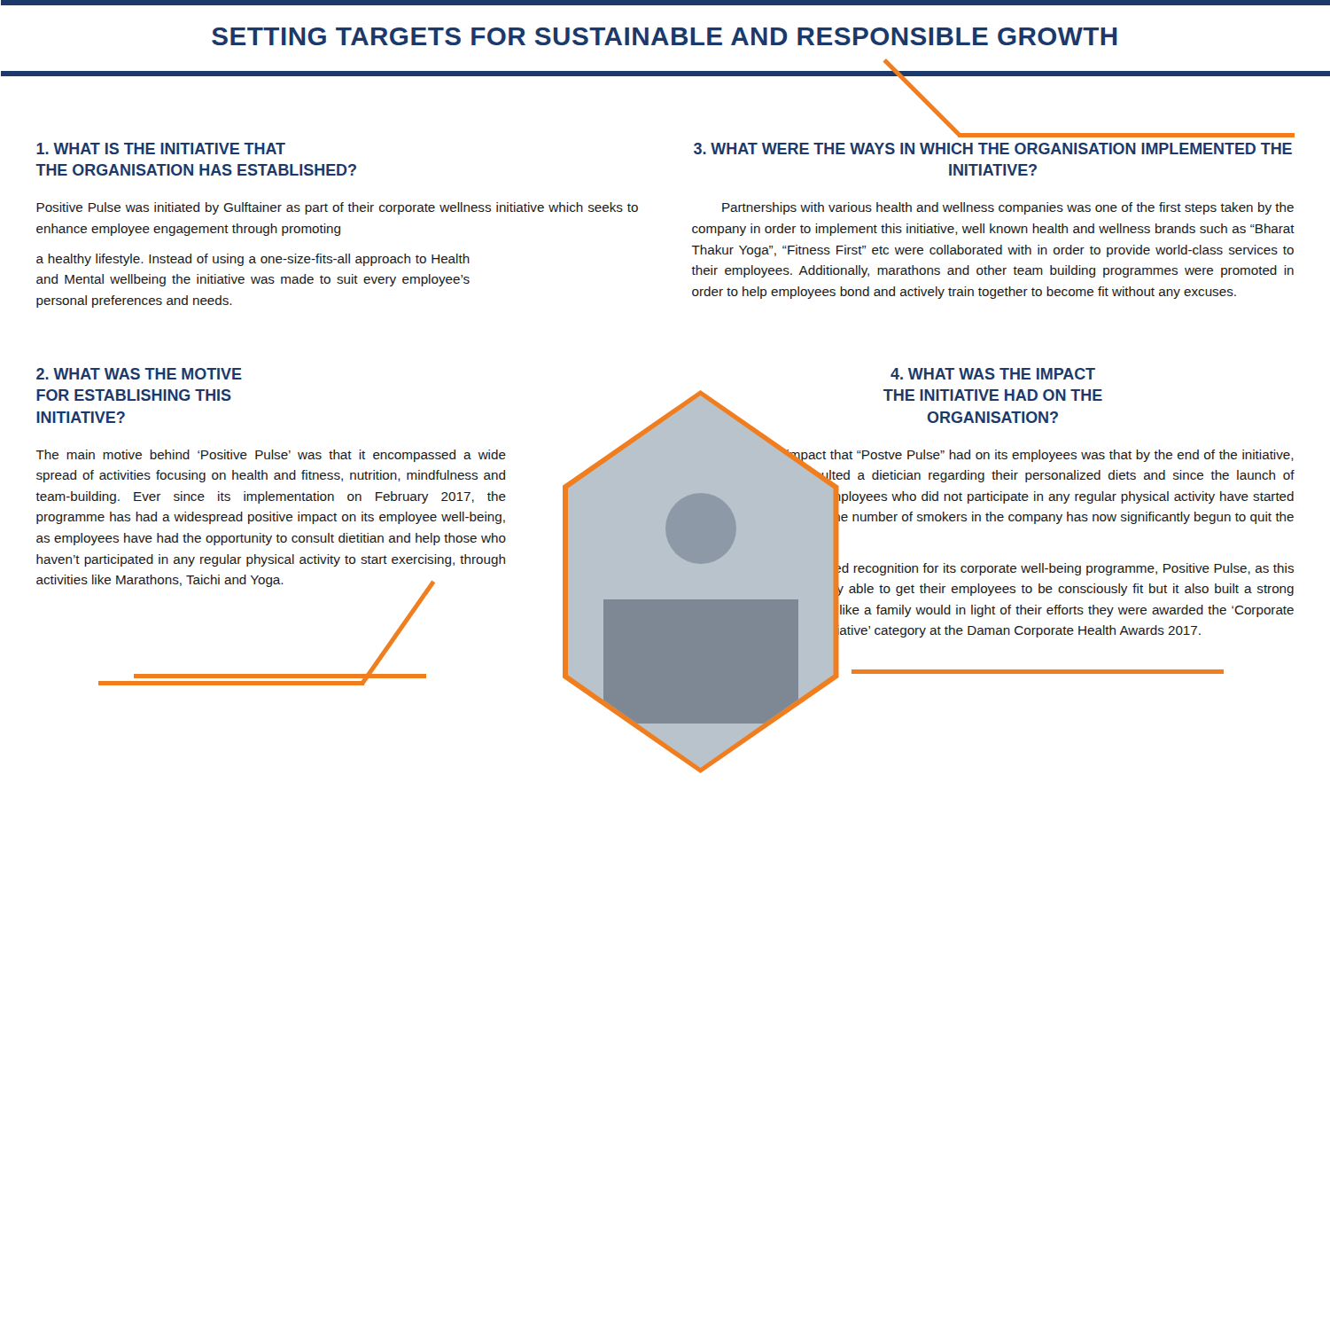Setting Targets for Sustainable and Responsible Growth
1. What is the initiative that
the organisation has established?
Positive Pulse was initiated by Gulftainer as part of their corporate wellness initiative which seeks to enhance employee engagement through promoting
a healthy lifestyle. Instead of using a one-size-fits-all approach to Health and Mental wellbeing the initiative was made to suit every employee’s personal preferences and needs.
3. What were the ways in which the organisation implemented the initiative?
Partnerships with various health and wellness companies was one of the first steps taken by the company in order to implement this initiative, well known health and wellness brands such as “Bharat Thakur Yoga”, “Fitness First” etc were collaborated with in order to provide world-class services to their employees. Additionally, marathons and other team building programmes were promoted in order to help employees bond and actively train together to become fit without any excuses.
2. What was the motive
for establishing this
initiative?
The main motive behind ‘Positive Pulse’ was that it encompassed a wide spread of activities focusing on health and fitness, nutrition, mindfulness and team-building. Ever since its implementation on February 2017, the programme has had a widespread positive impact on its employee well-being, as employees have had the opportunity to consult dietitian and help those who haven’t participated in any regular physical activity to start exercising, through activities like Marathons, Taichi and Yoga.
4. What was the impact
the initiative had on the
organisation?
The major impact that “Postve Pulse” had on its employees was that by the end of the initiative, employees had consulted a dietician regarding their personalized diets and since the launch of Positive Pulse, those employees who did not participate in any regular physical activity have started exercising. In addition, the number of smokers in the company has now significantly begun to quit the habit.
The company earned recognition for its corporate well-being programme, Positive Pulse, as this programme was not only able to get their employees to be consciously fit but it also built a strong sense of belongingness like a family would in light of their efforts they were awarded the ‘Corporate Health and Wellness Initiative’ category at the Daman Corporate Health Awards 2017.